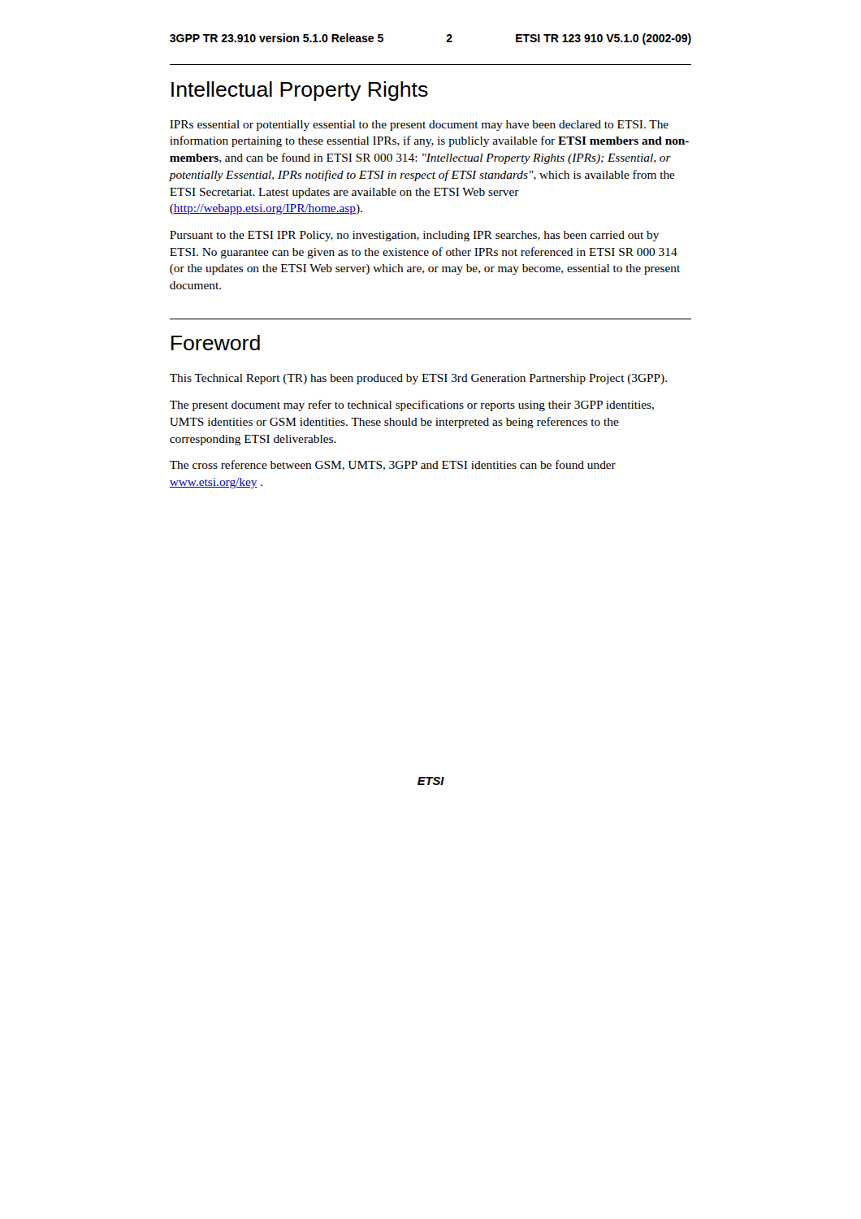3GPP TR 23.910 version 5.1.0 Release 5
2
ETSI TR 123 910 V5.1.0 (2002-09)
Intellectual Property Rights
IPRs essential or potentially essential to the present document may have been declared to ETSI. The information pertaining to these essential IPRs, if any, is publicly available for ETSI members and non-members, and can be found in ETSI SR 000 314: "Intellectual Property Rights (IPRs); Essential, or potentially Essential, IPRs notified to ETSI in respect of ETSI standards", which is available from the ETSI Secretariat. Latest updates are available on the ETSI Web server (http://webapp.etsi.org/IPR/home.asp).
Pursuant to the ETSI IPR Policy, no investigation, including IPR searches, has been carried out by ETSI. No guarantee can be given as to the existence of other IPRs not referenced in ETSI SR 000 314 (or the updates on the ETSI Web server) which are, or may be, or may become, essential to the present document.
Foreword
This Technical Report (TR) has been produced by ETSI 3rd Generation Partnership Project (3GPP).
The present document may refer to technical specifications or reports using their 3GPP identities, UMTS identities or GSM identities. These should be interpreted as being references to the corresponding ETSI deliverables.
The cross reference between GSM, UMTS, 3GPP and ETSI identities can be found under www.etsi.org/key .
ETSI